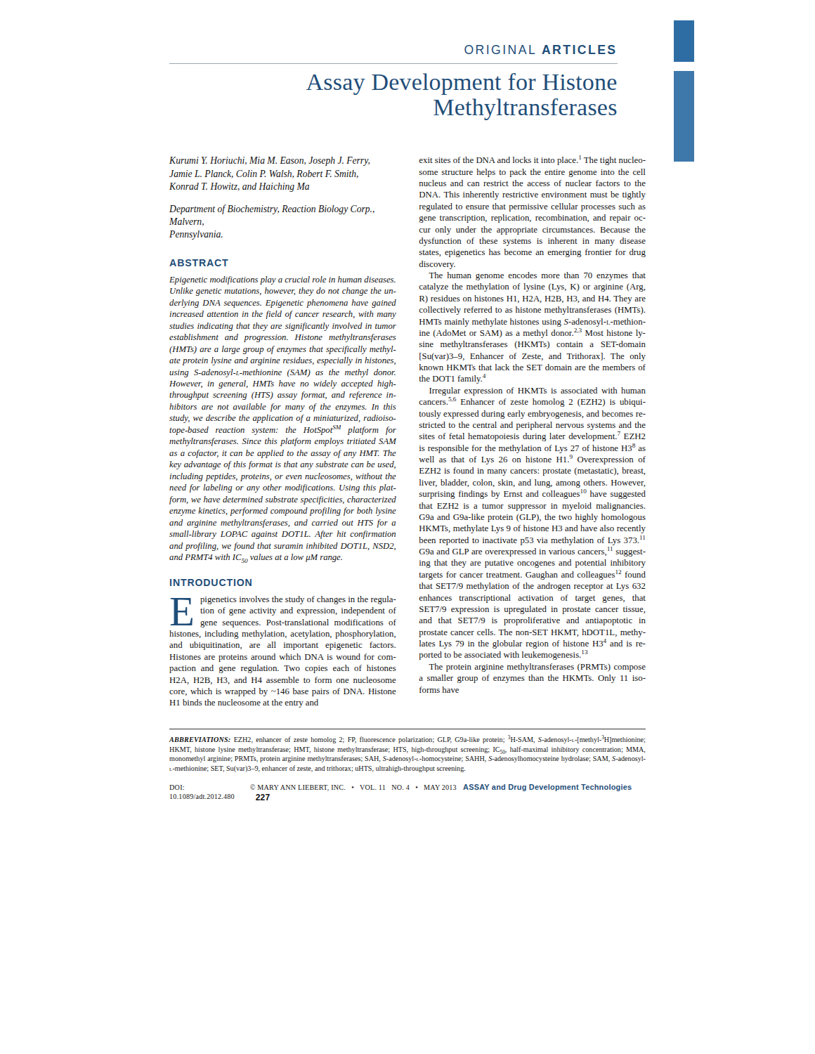ORIGINAL ARTICLES
Assay Development for Histone Methyltransferases
Kurumi Y. Horiuchi, Mia M. Eason, Joseph J. Ferry,
Jamie L. Planck, Colin P. Walsh, Robert F. Smith,
Konrad T. Howitz, and Haiching Ma
Department of Biochemistry, Reaction Biology Corp., Malvern,
Pennsylvania.
ABSTRACT
Epigenetic modifications play a crucial role in human diseases. Unlike genetic mutations, however, they do not change the underlying DNA sequences. Epigenetic phenomena have gained increased attention in the field of cancer research, with many studies indicating that they are significantly involved in tumor establishment and progression. Histone methyltransferases (HMTs) are a large group of enzymes that specifically methylate protein lysine and arginine residues, especially in histones, using S-adenosyl-l-methionine (SAM) as the methyl donor. However, in general, HMTs have no widely accepted high-throughput screening (HTS) assay format, and reference inhibitors are not available for many of the enzymes. In this study, we describe the application of a miniaturized, radioisotope-based reaction system: the HotSpotSM platform for methyltransferases. Since this platform employs tritiated SAM as a cofactor, it can be applied to the assay of any HMT. The key advantage of this format is that any substrate can be used, including peptides, proteins, or even nucleosomes, without the need for labeling or any other modifications. Using this platform, we have determined substrate specificities, characterized enzyme kinetics, performed compound profiling for both lysine and arginine methyltransferases, and carried out HTS for a small-library LOPAC against DOT1L. After hit confirmation and profiling, we found that suramin inhibited DOT1L, NSD2, and PRMT4 with IC50 values at a low μM range.
INTRODUCTION
Epigenetics involves the study of changes in the regulation of gene activity and expression, independent of gene sequences. Post-translational modifications of histones, including methylation, acetylation, phosphorylation, and ubiquitination, are all important epigenetic factors. Histones are proteins around which DNA is wound for compaction and gene regulation. Two copies each of histones H2A, H2B, H3, and H4 assemble to form one nucleosome core, which is wrapped by ~146 base pairs of DNA. Histone H1 binds the nucleosome at the entry and
exit sites of the DNA and locks it into place.1 The tight nucleosome structure helps to pack the entire genome into the cell nucleus and can restrict the access of nuclear factors to the DNA. This inherently restrictive environment must be tightly regulated to ensure that permissive cellular processes such as gene transcription, replication, recombination, and repair occur only under the appropriate circumstances. Because the dysfunction of these systems is inherent in many disease states, epigenetics has become an emerging frontier for drug discovery.
The human genome encodes more than 70 enzymes that catalyze the methylation of lysine (Lys, K) or arginine (Arg, R) residues on histones H1, H2A, H2B, H3, and H4. They are collectively referred to as histone methyltransferases (HMTs). HMTs mainly methylate histones using S-adenosyl-l-methionine (AdoMet or SAM) as a methyl donor.2,3 Most histone lysine methyltransferases (HKMTs) contain a SET-domain [Su(var)3–9, Enhancer of Zeste, and Trithorax]. The only known HKMTs that lack the SET domain are the members of the DOT1 family.4
Irregular expression of HKMTs is associated with human cancers.5,6 Enhancer of zeste homolog 2 (EZH2) is ubiquitously expressed during early embryogenesis, and becomes restricted to the central and peripheral nervous systems and the sites of fetal hematopoiesis during later development.7 EZH2 is responsible for the methylation of Lys 27 of histone H38 as well as that of Lys 26 on histone H1.9 Overexpression of EZH2 is found in many cancers: prostate (metastatic), breast, liver, bladder, colon, skin, and lung, among others. However, surprising findings by Ernst and colleagues10 have suggested that EZH2 is a tumor suppressor in myeloid malignancies. G9a and G9a-like protein (GLP), the two highly homologous HKMTs, methylate Lys 9 of histone H3 and have also recently been reported to inactivate p53 via methylation of Lys 373.11 G9a and GLP are overexpressed in various cancers,11 suggesting that they are putative oncogenes and potential inhibitory targets for cancer treatment. Gaughan and colleagues12 found that SET7/9 methylation of the androgen receptor at Lys 632 enhances transcriptional activation of target genes, that SET7/9 expression is upregulated in prostate cancer tissue, and that SET7/9 is proproliferative and antiapoptotic in prostate cancer cells. The non-SET HKMT, hDOT1L, methylates Lys 79 in the globular region of histone H34 and is reported to be associated with leukemogenesis.13
The protein arginine methyltransferases (PRMTs) compose a smaller group of enzymes than the HKMTs. Only 11 isoforms have
ABBREVIATIONS: EZH2, enhancer of zeste homolog 2; FP, fluorescence polarization; GLP, G9a-like protein; 3H-SAM, S-adenosyl-l-[methyl-3H]methionine; HKMT, histone lysine methyltransferase; HMT, histone methyltransferase; HTS, high-throughput screening; IC50, half-maximal inhibitory concentration; MMA, monomethyl arginine; PRMTs, protein arginine methyltransferases; SAH, S-adenosyl-l-homocysteine; SAHH, S-adenosylhomocysteine hydrolase; SAM, S-adenosyl-l-methionine; SET, Su(var)3–9, enhancer of zeste, and trithorax; uHTS, ultrahigh-throughput screening.
DOI: 10.1089/adt.2012.480
© MARY ANN LIEBERT, INC. • VOL. 11 NO. 4 • MAY 2013 ASSAY and Drug Development Technologies 227